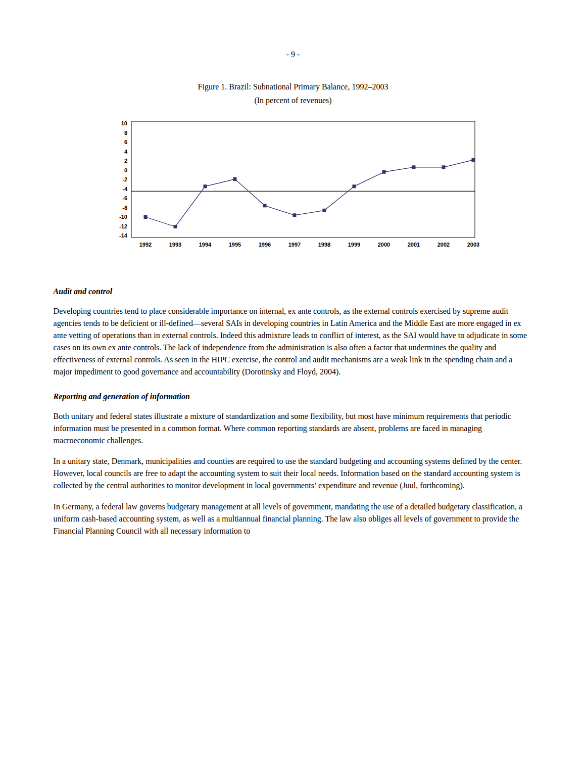- 9 -
Figure 1. Brazil: Subnational Primary Balance, 1992–2003
(In percent of revenues)
10 8 6 4 2 0 -2 -4 -6 -8 -10 -12 -14 1992 1993 1994 1995 1996 1997 1998 1999 2000 2001 2002 2003
Audit and control
Developing countries tend to place considerable importance on internal, ex ante controls, as the external controls exercised by supreme audit agencies tends to be deficient or ill-defined—several SAIs in developing countries in Latin America and the Middle East are more engaged in ex ante vetting of operations than in external controls. Indeed this admixture leads to conflict of interest, as the SAI would have to adjudicate in some cases on its own ex ante controls. The lack of independence from the administration is also often a factor that undermines the quality and effectiveness of external controls. As seen in the HIPC exercise, the control and audit mechanisms are a weak link in the spending chain and a major impediment to good governance and accountability (Dorotinsky and Floyd, 2004).
Reporting and generation of information
Both unitary and federal states illustrate a mixture of standardization and some flexibility, but most have minimum requirements that periodic information must be presented in a common format. Where common reporting standards are absent, problems are faced in managing macroeconomic challenges.
In a unitary state, Denmark, municipalities and counties are required to use the standard budgeting and accounting systems defined by the center. However, local councils are free to adapt the accounting system to suit their local needs. Information based on the standard accounting system is collected by the central authorities to monitor development in local governments’ expenditure and revenue (Juul, forthcoming).
In Germany, a federal law governs budgetary management at all levels of government, mandating the use of a detailed budgetary classification, a uniform cash-based accounting system, as well as a multiannual financial planning. The law also obliges all levels of government to provide the Financial Planning Council with all necessary information to